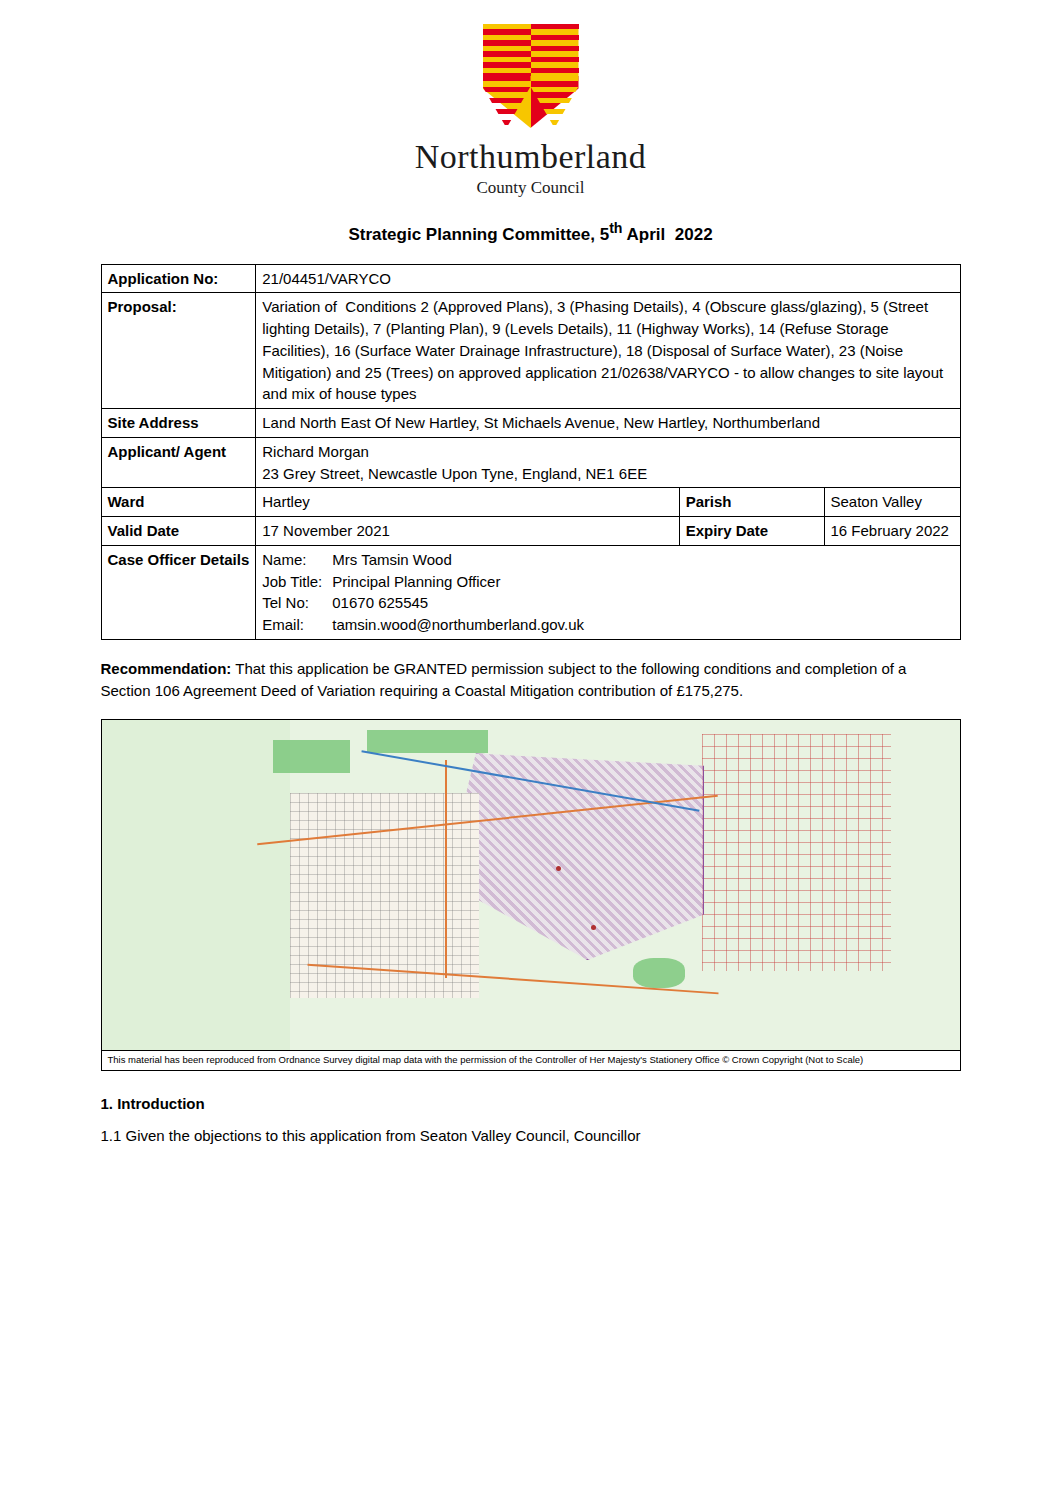Northumberland
County Council
Strategic Planning Committee, 5th April 2022
| Application No: | 21/04451/VARYCO |
| Proposal: | Variation of Conditions 2 (Approved Plans), 3 (Phasing Details), 4 (Obscure glass/glazing), 5 (Street lighting Details), 7 (Planting Plan), 9 (Levels Details), 11 (Highway Works), 14 (Refuse Storage Facilities), 16 (Surface Water Drainage Infrastructure), 18 (Disposal of Surface Water), 23 (Noise Mitigation) and 25 (Trees) on approved application 21/02638/VARYCO - to allow changes to site layout and mix of house types |
| Site Address | Land North East Of New Hartley, St Michaels Avenue, New Hartley, Northumberland |
| Applicant/ Agent | Richard Morgan 23 Grey Street, Newcastle Upon Tyne, England, NE1 6EE |
| Ward | Hartley | Parish | Seaton Valley |
| Valid Date | 17 November 2021 | Expiry Date | 16 February 2022 |
| Case Officer Details | Name: Mrs Tamsin Wood Job Title: Principal Planning Officer Tel No: 01670 625545 Email: tamsin.wood@northumberland.gov.uk |
Recommendation: That this application be GRANTED permission subject to the following conditions and completion of a Section 106 Agreement Deed of Variation requiring a Coastal Mitigation contribution of £175,275.
This material has been reproduced from Ordnance Survey digital map data with the permission of the Controller of Her Majesty's Stationery Office © Crown Copyright (Not to Scale)
1. Introduction
1.1 Given the objections to this application from Seaton Valley Council, Councillor